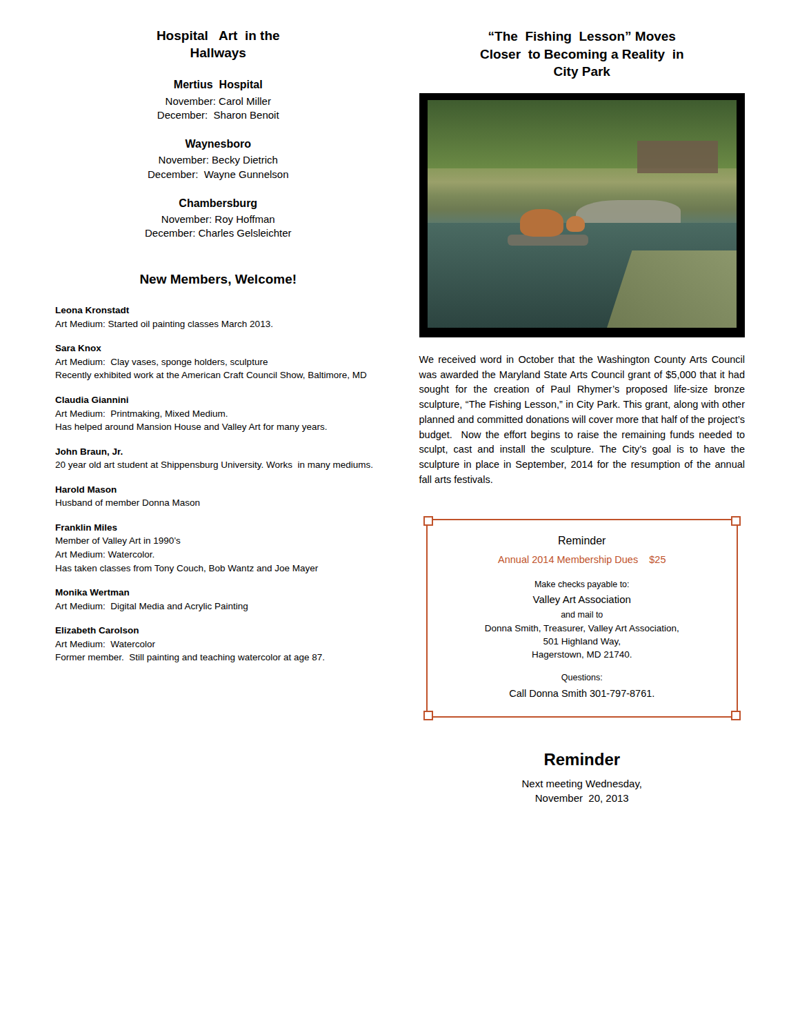Hospital Art in the
Hallways
Mertius Hospital
November: Carol Miller
December: Sharon Benoit
Waynesboro
November: Becky Dietrich
December: Wayne Gunnelson
Chambersburg
November: Roy Hoffman
December: Charles Gelsleichter
New Members, Welcome!
Leona Kronstadt
Art Medium: Started oil painting classes March 2013.
Sara Knox
Art Medium: Clay vases, sponge holders, sculpture
Recently exhibited work at the American Craft Council Show, Baltimore, MD
Claudia Giannini
Art Medium: Printmaking, Mixed Medium.
Has helped around Mansion House and Valley Art for many years.
John Braun, Jr.
20 year old art student at Shippensburg University. Works in many mediums.
Harold Mason
Husband of member Donna Mason
Franklin Miles
Member of Valley Art in 1990’s
Art Medium: Watercolor.
Has taken classes from Tony Couch, Bob Wantz and Joe Mayer
Monika Wertman
Art Medium: Digital Media and Acrylic Painting
Elizabeth Carolson
Art Medium: Watercolor
Former member. Still painting and teaching watercolor at age 87.
“The Fishing Lesson” Moves
Closer to Becoming a Reality in
City Park
We received word in October that the Washington County Arts Council was awarded the Maryland State Arts Council grant of $5,000 that it had sought for the creation of Paul Rhymer’s proposed life-size bronze sculpture, “The Fishing Lesson,” in City Park. This grant, along with other planned and committed donations will cover more that half of the project’s budget. Now the effort begins to raise the remaining funds needed to sculpt, cast and install the sculpture. The City’s goal is to have the sculpture in place in September, 2014 for the resumption of the annual fall arts festivals.
Reminder
Annual 2014 Membership Dues $25
Make checks payable to:
Valley Art Association
and mail to
Donna Smith, Treasurer, Valley Art Association,
501 Highland Way,
Hagerstown, MD 21740.
Questions:
Call Donna Smith 301-797-8761.
Reminder
Next meeting Wednesday,
November 20, 2013